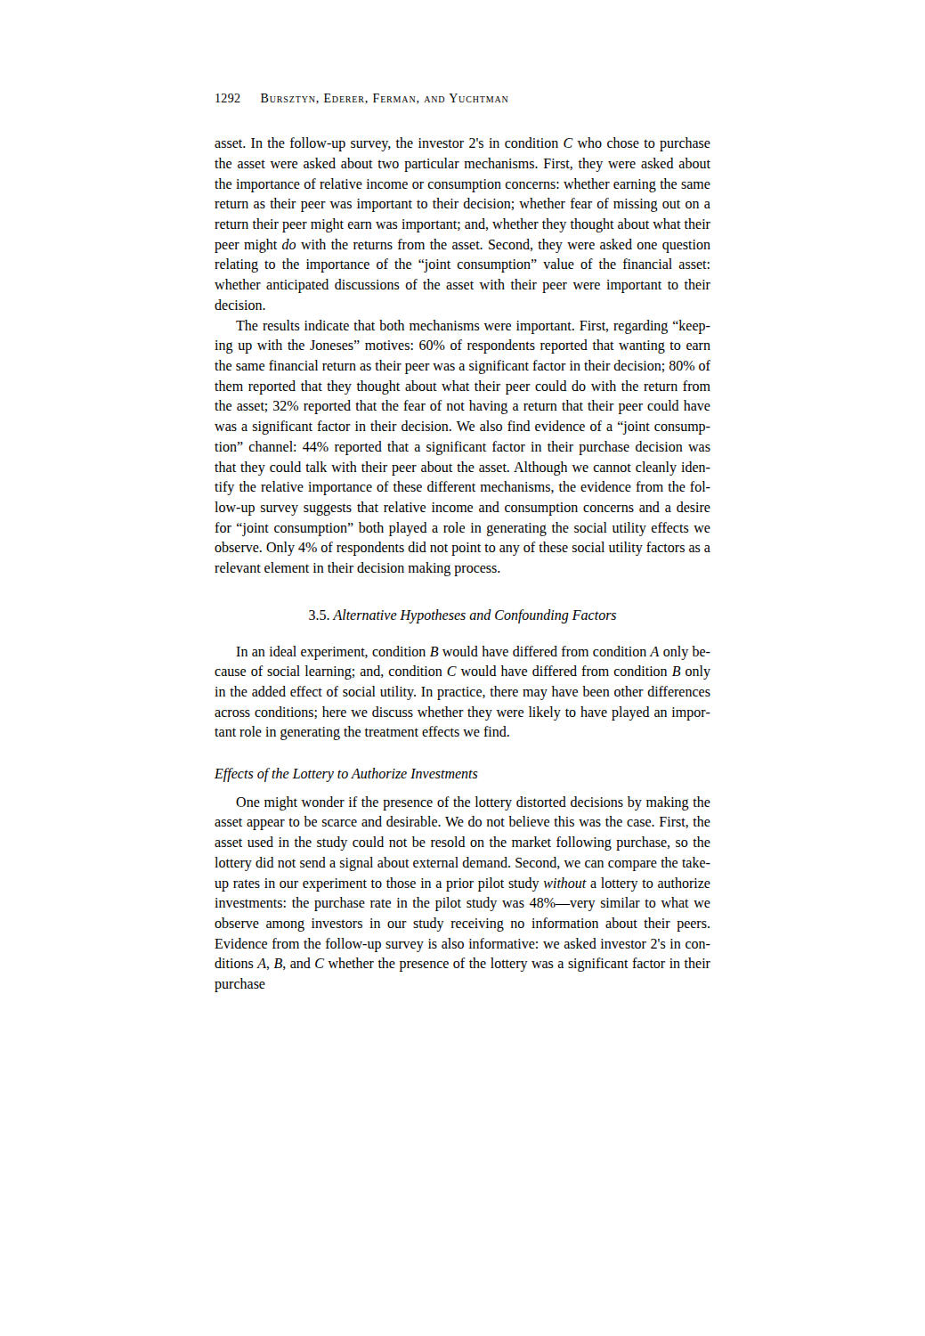1292 Bursztyn, Ederer, Ferman, and Yuchtman
asset. In the follow-up survey, the investor 2's in condition C who chose to purchase the asset were asked about two particular mechanisms. First, they were asked about the importance of relative income or consumption concerns: whether earning the same return as their peer was important to their decision; whether fear of missing out on a return their peer might earn was important; and, whether they thought about what their peer might do with the returns from the asset. Second, they were asked one question relating to the importance of the “joint consumption” value of the financial asset: whether anticipated discussions of the asset with their peer were important to their decision.
The results indicate that both mechanisms were important. First, regarding “keeping up with the Joneses” motives: 60% of respondents reported that wanting to earn the same financial return as their peer was a significant factor in their decision; 80% of them reported that they thought about what their peer could do with the return from the asset; 32% reported that the fear of not having a return that their peer could have was a significant factor in their decision. We also find evidence of a “joint consumption” channel: 44% reported that a significant factor in their purchase decision was that they could talk with their peer about the asset. Although we cannot cleanly identify the relative importance of these different mechanisms, the evidence from the follow-up survey suggests that relative income and consumption concerns and a desire for “joint consumption” both played a role in generating the social utility effects we observe. Only 4% of respondents did not point to any of these social utility factors as a relevant element in their decision making process.
3.5. Alternative Hypotheses and Confounding Factors
In an ideal experiment, condition B would have differed from condition A only because of social learning; and, condition C would have differed from condition B only in the added effect of social utility. In practice, there may have been other differences across conditions; here we discuss whether they were likely to have played an important role in generating the treatment effects we find.
Effects of the Lottery to Authorize Investments
One might wonder if the presence of the lottery distorted decisions by making the asset appear to be scarce and desirable. We do not believe this was the case. First, the asset used in the study could not be resold on the market following purchase, so the lottery did not send a signal about external demand. Second, we can compare the take-up rates in our experiment to those in a prior pilot study without a lottery to authorize investments: the purchase rate in the pilot study was 48%—very similar to what we observe among investors in our study receiving no information about their peers. Evidence from the follow-up survey is also informative: we asked investor 2's in conditions A, B, and C whether the presence of the lottery was a significant factor in their purchase